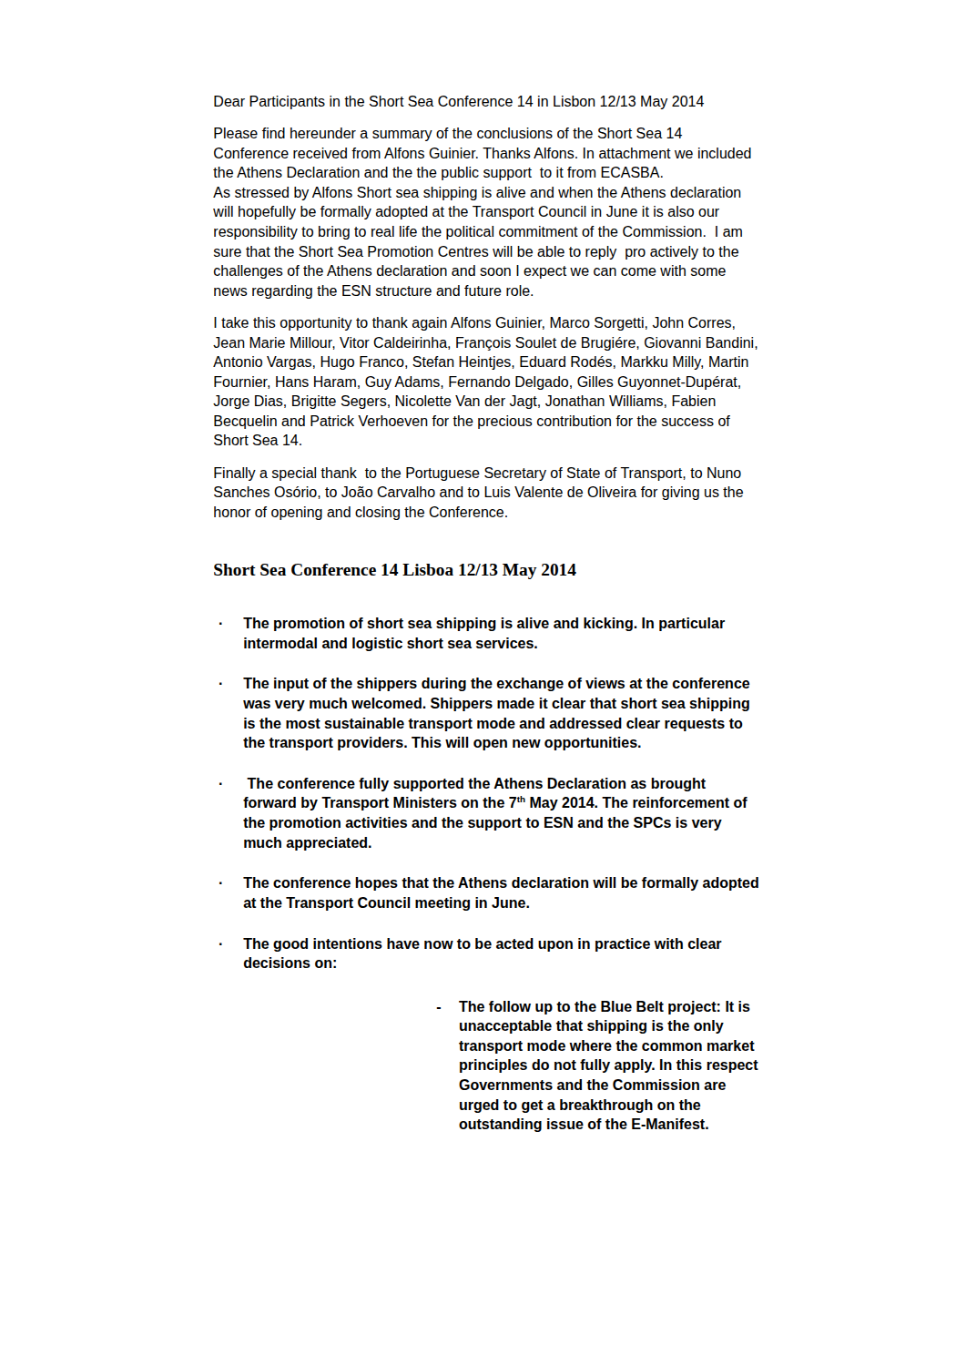Dear Participants in the Short Sea Conference 14 in Lisbon 12/13 May 2014
Please find hereunder a summary of the conclusions of the Short Sea 14 Conference received from Alfons Guinier. Thanks Alfons. In attachment we included the Athens Declaration and the the public support to it from ECASBA.
As stressed by Alfons Short sea shipping is alive and when the Athens declaration will hopefully be formally adopted at the Transport Council in June it is also our responsibility to bring to real life the political commitment of the Commission. I am sure that the Short Sea Promotion Centres will be able to reply pro actively to the challenges of the Athens declaration and soon I expect we can come with some news regarding the ESN structure and future role.
I take this opportunity to thank again Alfons Guinier, Marco Sorgetti, John Corres, Jean Marie Millour, Vitor Caldeirinha, François Soulet de Brugiére, Giovanni Bandini, Antonio Vargas, Hugo Franco, Stefan Heintjes, Eduard Rodés, Markku Milly, Martin Fournier, Hans Haram, Guy Adams, Fernando Delgado, Gilles Guyonnet-Dupérat, Jorge Dias, Brigitte Segers, Nicolette Van der Jagt, Jonathan Williams, Fabien Becquelin and Patrick Verhoeven for the precious contribution for the success of Short Sea 14.
Finally a special thank to the Portuguese Secretary of State of Transport, to Nuno Sanches Osório, to João Carvalho and to Luis Valente de Oliveira for giving us the honor of opening and closing the Conference.
Short Sea Conference 14 Lisboa 12/13 May 2014
The promotion of short sea shipping is alive and kicking. In particular intermodal and logistic short sea services.
The input of the shippers during the exchange of views at the conference was very much welcomed. Shippers made it clear that short sea shipping is the most sustainable transport mode and addressed clear requests to the transport providers. This will open new opportunities.
The conference fully supported the Athens Declaration as brought forward by Transport Ministers on the 7th May 2014. The reinforcement of the promotion activities and the support to ESN and the SPCs is very much appreciated.
The conference hopes that the Athens declaration will be formally adopted at the Transport Council meeting in June.
The good intentions have now to be acted upon in practice with clear decisions on:
The follow up to the Blue Belt project: It is unacceptable that shipping is the only transport mode where the common market principles do not fully apply. In this respect Governments and the Commission are urged to get a breakthrough on the outstanding issue of the E-Manifest.